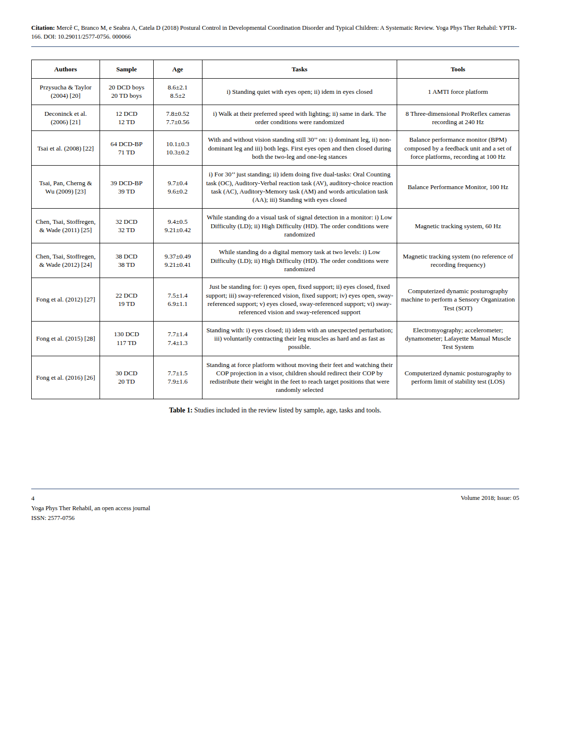Citation: Mercê C, Branco M, e Seabra A, Catela D (2018) Postural Control in Developmental Coordination Disorder and Typical Children: A Systematic Review. Yoga Phys Ther Rehabil: YPTR-166. DOI: 10.29011/2577-0756. 000066
| Authors | Sample | Age | Tasks | Tools |
| --- | --- | --- | --- | --- |
| Przysucha & Taylor (2004) [20] | 20 DCD boys 20 TD boys | 8.6±2.1 8.5±2 | i) Standing quiet with eyes open; ii) idem in eyes closed | 1 AMTI force platform |
| Deconinck et al. (2006) [21] | 12 DCD 12 TD | 7.8±0.52 7.7±0.56 | i) Walk at their preferred speed with lighting; ii) same in dark. The order conditions were randomized | 8 Three-dimensional ProReflex cameras recording at 240 Hz |
| Tsai et al. (2008) [22] | 64 DCD-BP 71 TD | 10.1±0.3 10.3±0.2 | With and without vision standing still 30’’ on: i) dominant leg, ii) non-dominant leg and iii) both legs. First eyes open and then closed during both the two-leg and one-leg stances | Balance performance monitor (BPM) composed by a feedback unit and a set of force platforms, recording at 100 Hz |
| Tsai, Pan, Cherng & Wu (2009) [23] | 39 DCD-BP 39 TD | 9.7±0.4 9.6±0.2 | i) For 30’’ just standing; ii) idem doing five dual-tasks: Oral Counting task (OC), Auditory-Verbal reaction task (AV), auditory-choice reaction task (AC), Auditory-Memory task (AM) and words articulation task (AA); iii) Standing with eyes closed | Balance Performance Monitor, 100 Hz |
| Chen, Tsai, Stoffregen, & Wade (2011) [25] | 32 DCD 32 TD | 9.4±0.5 9.21±0.42 | While standing do a visual task of signal detection in a monitor: i) Low Difficulty (LD); ii) High Difficulty (HD). The order conditions were randomized | Magnetic tracking system, 60 Hz |
| Chen, Tsai, Stoffregen, & Wade (2012) [24] | 38 DCD 38 TD | 9.37±0.49 9.21±0.41 | While standing do a digital memory task at two levels: i) Low Difficulty (LD); ii) High Difficulty (HD). The order conditions were randomized | Magnetic tracking system (no reference of recording frequency) |
| Fong et al. (2012) [27] | 22 DCD 19 TD | 7.5±1.4 6.9±1.1 | Just be standing for: i) eyes open, fixed support; ii) eyes closed, fixed support; iii) sway-referenced vision, fixed support; iv) eyes open, sway-referenced support; v) eyes closed, sway-referenced support; vi) sway-referenced vision and sway-referenced support | Computerized dynamic posturography machine to perform a Sensory Organization Test (SOT) |
| Fong et al. (2015) [28] | 130 DCD 117 TD | 7.7±1.4 7.4±1.3 | Standing with: i) eyes closed; ii) idem with an unexpected perturbation; iii) voluntarily contracting their leg muscles as hard and as fast as possible. | Electromyography; accelerometer; dynamometer; Lafayette Manual Muscle Test System |
| Fong et al. (2016) [26] | 30 DCD 20 TD | 7.7±1.5 7.9±1.6 | Standing at force platform without moving their feet and watching their COP projection in a visor, children should redirect their COP by redistribute their weight in the feet to reach target positions that were randomly selected | Computerized dynamic posturography to perform limit of stability test (LOS) |
Table 1: Studies included in the review listed by sample, age, tasks and tools.
4
Yoga Phys Ther Rehabil, an open access journal
ISSN: 2577-0756
Volume 2018; Issue: 05